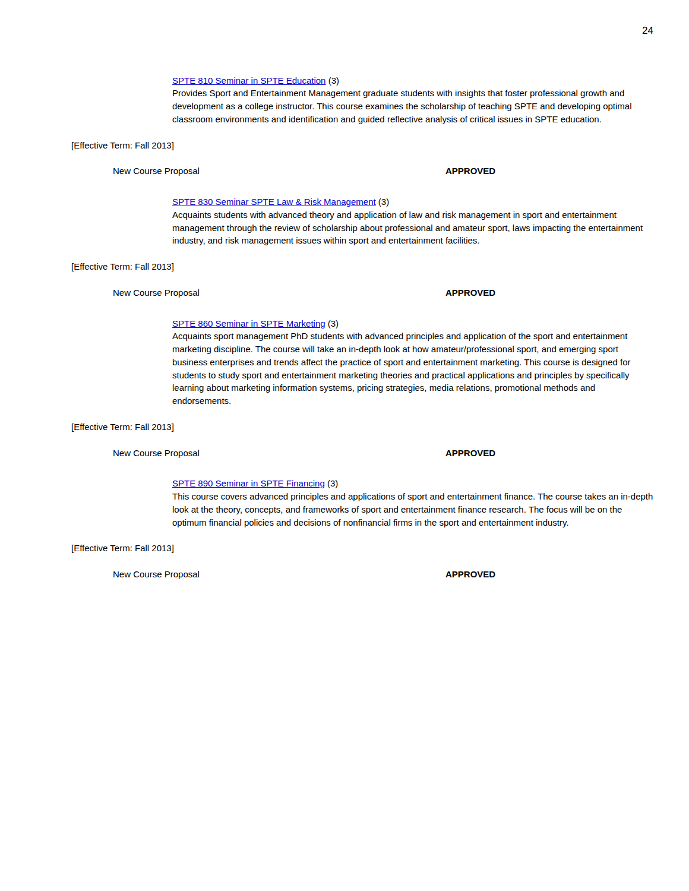24
SPTE 810 Seminar in SPTE Education (3)
Provides Sport and Entertainment Management graduate students with insights that foster professional growth and development as a college instructor. This course examines the scholarship of teaching SPTE and developing optimal classroom environments and identification and guided reflective analysis of critical issues in SPTE education.
[Effective Term: Fall 2013]
New Course Proposal APPROVED
SPTE 830 Seminar SPTE Law & Risk Management (3)
Acquaints students with advanced theory and application of law and risk management in sport and entertainment management through the review of scholarship about professional and amateur sport, laws impacting the entertainment industry, and risk management issues within sport and entertainment facilities.
[Effective Term: Fall 2013]
New Course Proposal APPROVED
SPTE 860 Seminar in SPTE Marketing (3)
Acquaints sport management PhD students with advanced principles and application of the sport and entertainment marketing discipline. The course will take an in-depth look at how amateur/professional sport, and emerging sport business enterprises and trends affect the practice of sport and entertainment marketing. This course is designed for students to study sport and entertainment marketing theories and practical applications and principles by specifically learning about marketing information systems, pricing strategies, media relations, promotional methods and endorsements.
[Effective Term: Fall 2013]
New Course Proposal APPROVED
SPTE 890 Seminar in SPTE Financing (3)
This course covers advanced principles and applications of sport and entertainment finance. The course takes an in-depth look at the theory, concepts, and frameworks of sport and entertainment finance research. The focus will be on the optimum financial policies and decisions of nonfinancial firms in the sport and entertainment industry.
[Effective Term: Fall 2013]
New Course Proposal APPROVED